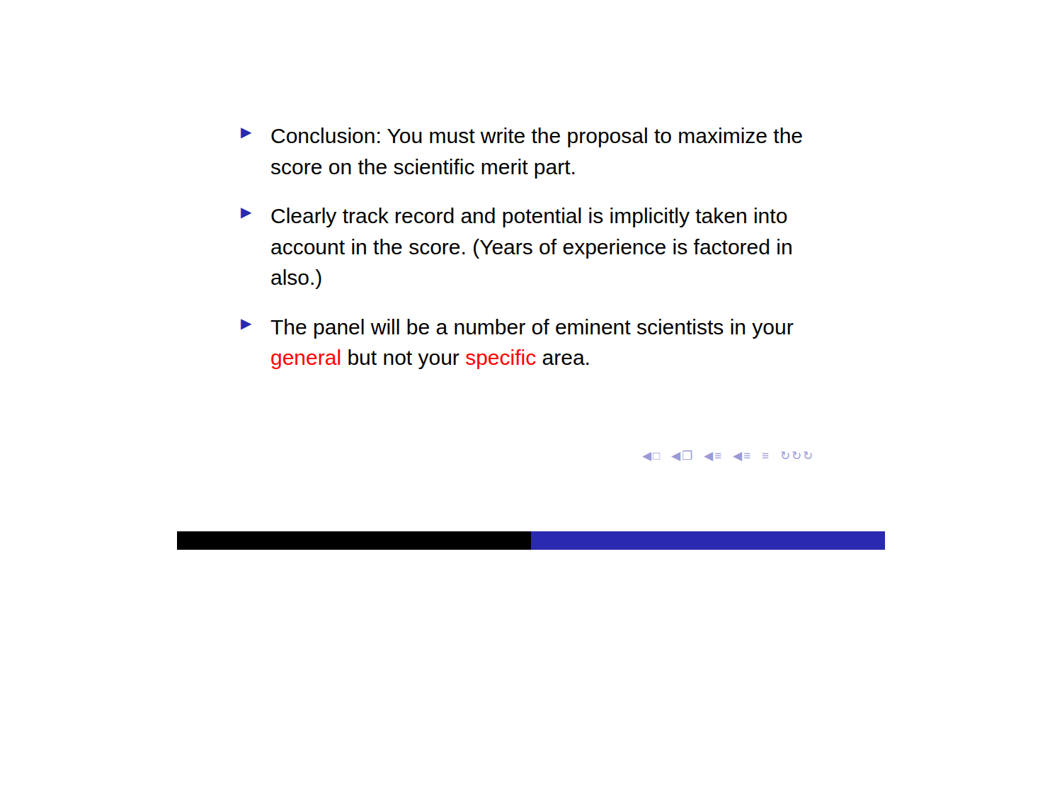Conclusion: You must write the proposal to maximize the score on the scientific merit part.
Clearly track record and potential is implicitly taken into account in the score. (Years of experience is factored in also.)
The panel will be a number of eminent scientists in your general but not your specific area.
◀□ ◀❐ ◀≡ ◀≡ ≡ ↻↻↻